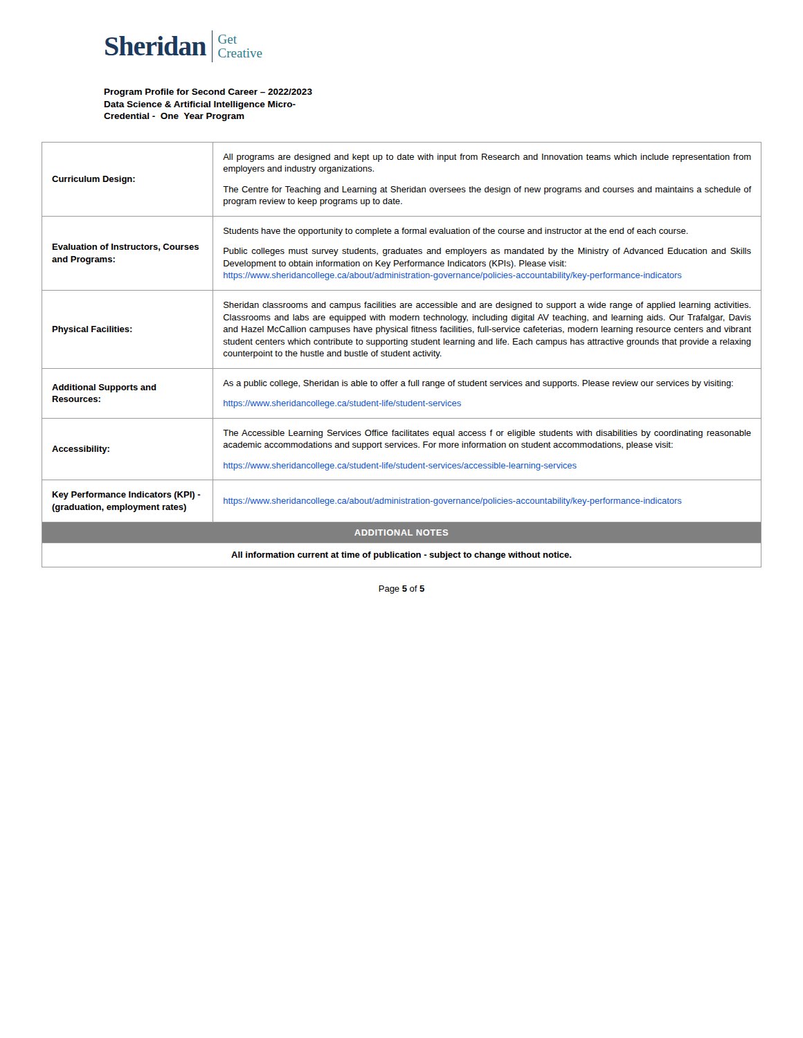Sheridan
Get Creative
Program Profile for Second Career – 2022/2023
Data Science & Artificial Intelligence Micro-
Credential - One Year Program
| Curriculum Design: | All programs are designed and kept up to date with input from Research and Innovation teams which include representation from employers and industry organizations. The Centre for Teaching and Learning at Sheridan oversees the design of new programs and courses and maintains a schedule of program review to keep programs up to date. |
| Evaluation of Instructors, Courses and Programs: | Students have the opportunity to complete a formal evaluation of the course and instructor at the end of each course. Public colleges must survey students, graduates and employers as mandated by the Ministry of Advanced Education and Skills Development to obtain information on Key Performance Indicators (KPIs). Please visit: https://www.sheridancollege.ca/about/administration-governance/policies-accountability/key-performance-indicators |
| Physical Facilities: | Sheridan classrooms and campus facilities are accessible and are designed to support a wide range of applied learning activities. Classrooms and labs are equipped with modern technology, including digital AV teaching, and learning aids. Our Trafalgar, Davis and Hazel McCallion campuses have physical fitness facilities, full-service cafeterias, modern learning resource centers and vibrant student centers which contribute to supporting student learning and life. Each campus has attractive grounds that provide a relaxing counterpoint to the hustle and bustle of student activity. |
| Additional Supports and Resources: | As a public college, Sheridan is able to offer a full range of student services and supports. Please review our services by visiting: https://www.sheridancollege.ca/student-life/student-services |
| Accessibility: | The Accessible Learning Services Office facilitates equal access f or eligible students with disabilities by coordinating reasonable academic accommodations and support services. For more information on student accommodations, please visit: https://www.sheridancollege.ca/student-life/student-services/accessible-learning-services |
| Key Performance Indicators (KPI) - (graduation, employment rates) | https://www.sheridancollege.ca/about/administration-governance/policies-accountability/key-performance-indicators |
| ADDITIONAL NOTES |
| All information current at time of publication - subject to change without notice. |
Page 5 of 5